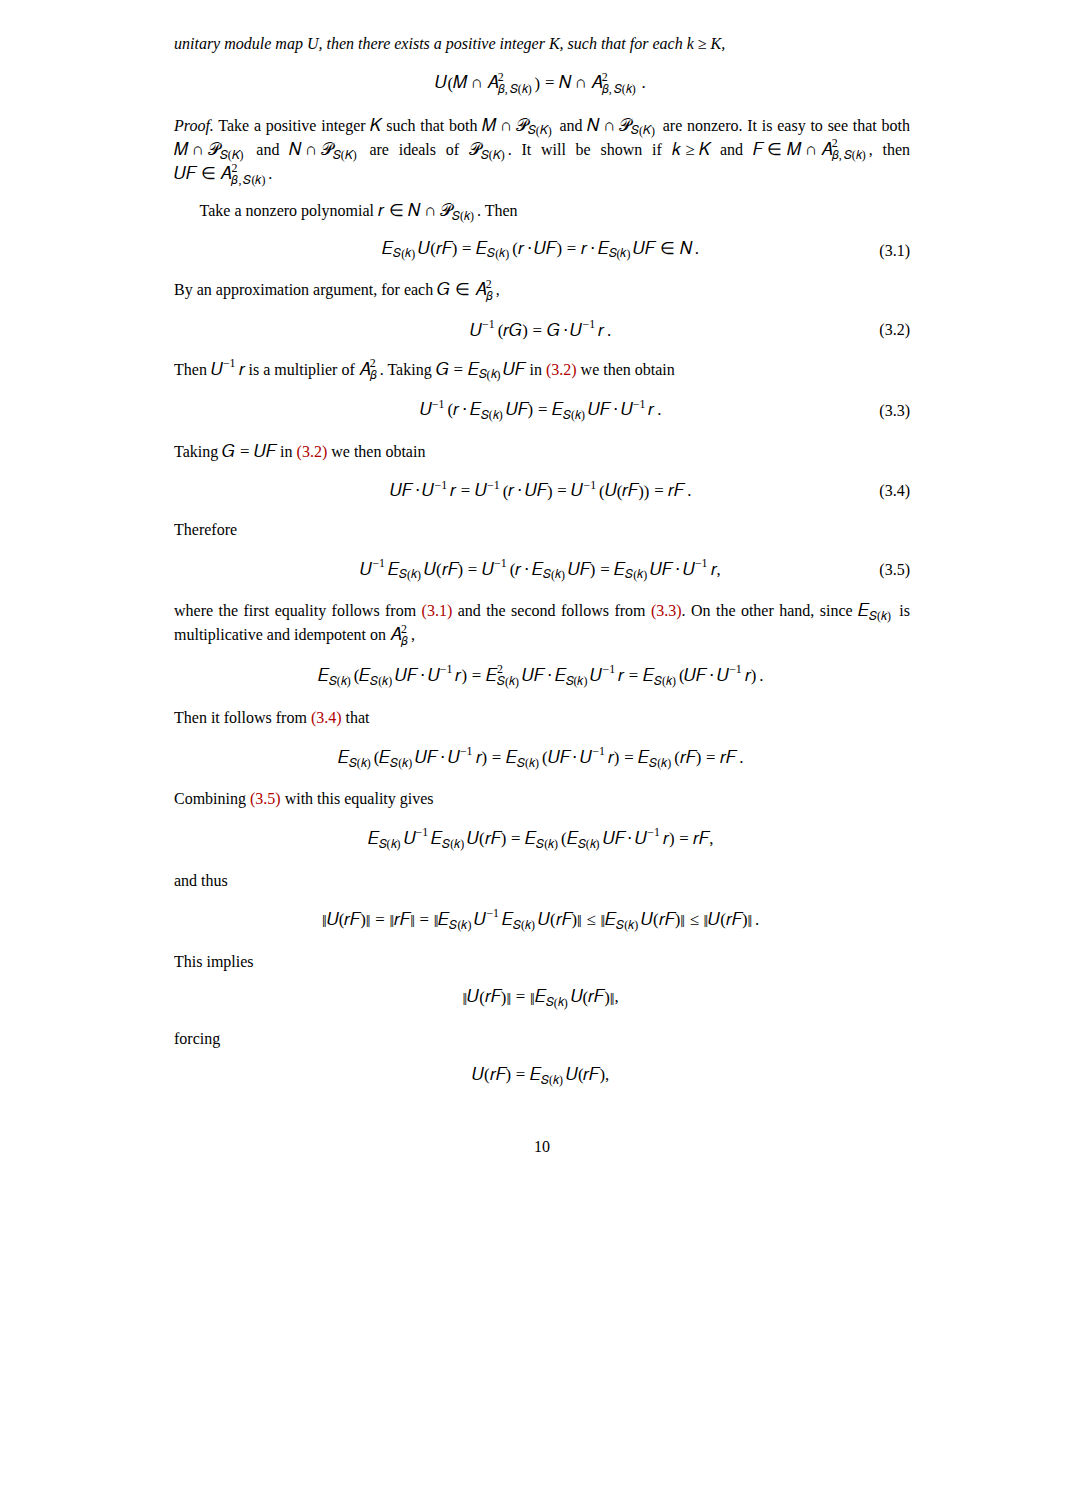unitary module map U, then there exists a positive integer K, such that for each k ≥ K,
U ( M ∩ A β,S(k) 2 ) = N ∩ A β,S(k) 2 .
Proof. Take a positive integer K such that both M∩𝒫S(K) and N∩𝒫S(K) are nonzero. It is easy to see that both M∩𝒫S(K) and N∩𝒫S(K) are ideals of 𝒫S(K). It will be shown if k≥K and F∈M∩Aβ,S(k)2, then UF∈Aβ,S(k)2.
Take a nonzero polynomial r∈N∩𝒫S(k). Then
ES(k) U(rF) = ES(k) (r⋅UF) = r⋅ ES(k) UF ∈N. (3.1)
By an approximation argument, for each G∈Aβ2,
U−1 (rG) = G⋅ U−1 r. (3.2)
Then U−1r is a multiplier of Aβ2. Taking G=ES(k)UF in (3.2) we then obtain
U−1 (r⋅ ES(k) UF) = ES(k) UF⋅ U−1 r. (3.3)
Taking G=UF in (3.2) we then obtain
UF⋅ U−1r = U−1 (r⋅UF) = U−1 (U(rF)) = rF. (3.4)
Therefore
U−1 ES(k) U(rF) = U−1 (r⋅ ES(k) UF) = ES(k) UF⋅ U−1 r, (3.5)
where the first equality follows from (3.1) and the second follows from (3.3). On the other hand, since ES(k) is multiplicative and idempotent on Aβ2,
ES(k) ( ES(k) UF⋅ U−1r ) = ES(k)2 UF⋅ ES(k) U−1r = ES(k) (UF⋅ U−1r) .
Then it follows from (3.4) that
ES(k) ( ES(k) UF⋅ U−1r ) = ES(k) (UF⋅ U−1r) = ES(k) (rF) = rF.
Combining (3.5) with this equality gives
ES(k) U−1 ES(k) U(rF) = ES(k) ( ES(k) UF⋅ U−1r ) = rF,
and thus
‖U(rF)‖ = ‖rF‖ = ‖ ES(k) U−1 ES(k) U(rF) ‖ ≤ ‖ ES(k) U(rF) ‖ ≤ ‖U(rF)‖ .
This implies
‖U(rF)‖ = ‖ ES(k) U(rF) ‖,
forcing
U(rF) = ES(k) U(rF),
10